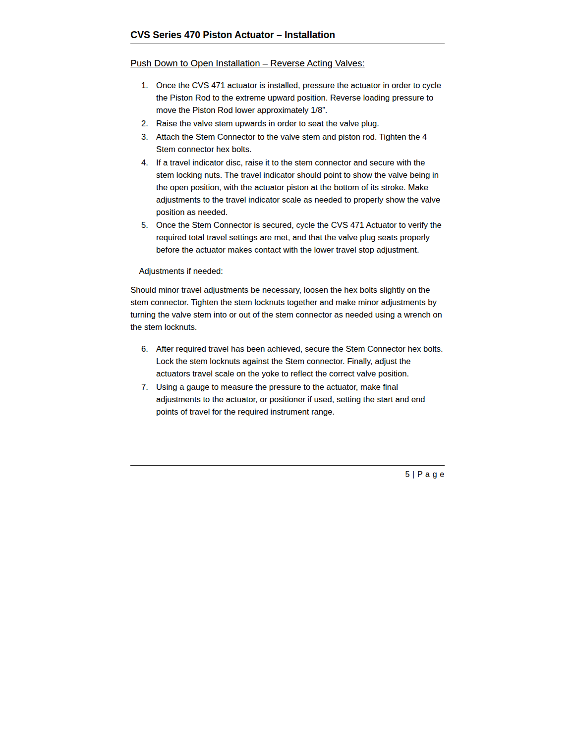CVS Series 470 Piston Actuator – Installation
Push Down to Open Installation – Reverse Acting Valves:
Once the CVS 471 actuator is installed, pressure the actuator in order to cycle the Piston Rod to the extreme upward position. Reverse loading pressure to move the Piston Rod lower approximately 1/8”.
Raise the valve stem upwards in order to seat the valve plug.
Attach the Stem Connector to the valve stem and piston rod. Tighten the 4 Stem connector hex bolts.
If a travel indicator disc, raise it to the stem connector and secure with the stem locking nuts. The travel indicator should point to show the valve being in the open position, with the actuator piston at the bottom of its stroke. Make adjustments to the travel indicator scale as needed to properly show the valve position as needed.
Once the Stem Connector is secured, cycle the CVS 471 Actuator to verify the required total travel settings are met, and that the valve plug seats properly before the actuator makes contact with the lower travel stop adjustment.
Adjustments if needed:
Should minor travel adjustments be necessary, loosen the hex bolts slightly on the stem connector. Tighten the stem locknuts together and make minor adjustments by turning the valve stem into or out of the stem connector as needed using a wrench on the stem locknuts.
After required travel has been achieved, secure the Stem Connector hex bolts. Lock the stem locknuts against the Stem connector. Finally, adjust the actuators travel scale on the yoke to reflect the correct valve position.
Using a gauge to measure the pressure to the actuator, make final adjustments to the actuator, or positioner if used, setting the start and end points of travel for the required instrument range.
5 | P a g e